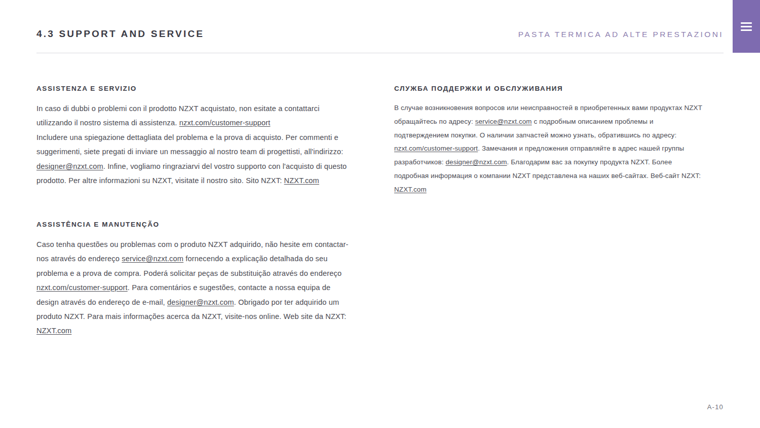4.3 Support and Service
Pasta Termica ad Alte Prestazioni
Assistenza e Servizio
In caso di dubbi o problemi con il prodotto NZXT acquistato, non esitate a contattarci utilizzando il nostro sistema di assistenza. nzxt.com/customer-support
Includere una spiegazione dettagliata del problema e la prova di acquisto. Per commenti e suggerimenti, siete pregati di inviare un messaggio al nostro team di progettisti, all'indirizzo: designer@nzxt.com. Infine, vogliamo ringraziarvi del vostro supporto con l'acquisto di questo prodotto. Per altre informazioni su NZXT, visitate il nostro sito. Sito NZXT: NZXT.com
Assistência e Manutenção
Caso tenha questões ou problemas com o produto NZXT adquirido, não hesite em contactar-nos através do endereço service@nzxt.com fornecendo a explicação detalhada do seu problema e a prova de compra. Poderá solicitar peças de substituição através do endereço nzxt.com/customer-support. Para comentários e sugestões, contacte a nossa equipa de design através do endereço de e-mail, designer@nzxt.com. Obrigado por ter adquirido um produto NZXT. Para mais informações acerca da NZXT, visite-nos online. Web site da NZXT: NZXT.com
Служба поддержки и обслуживания
В случае возникновения вопросов или неисправностей в приобретенных вами продуктах NZXT обращайтесь по адресу: service@nzxt.com с подробным описанием проблемы и подтверждением покупки. О наличии запчастей можно узнать, обратившись по адресу:
nzxt.com/customer-support. Замечания и предложения отправляйте в адрес нашей группы разработчиков: designer@nzxt.com. Благодарим вас за покупку продукта NZXT. Более подробная информация о компании NZXT представлена на наших веб-сайтах. Веб-сайт NZXT: NZXT.com
A-10